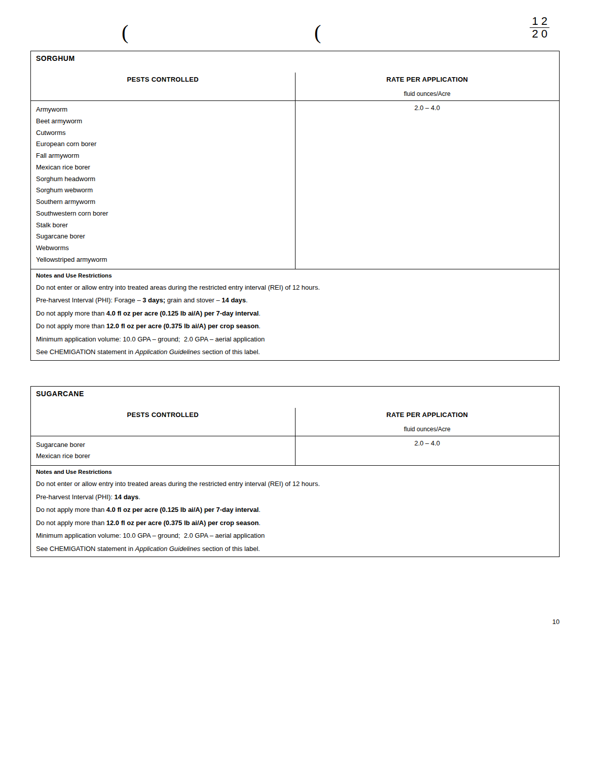( (
1 2 2 0
| SORGHUM |
| PESTS CONTROLLED | RATE PER APPLICATION fluid ounces/Acre |
| Armyworm Beet armyworm Cutworms European corn borer Fall armyworm Mexican rice borer Sorghum headworm Sorghum webworm Southern armyworm Southwestern corn borer Stalk borer Sugarcane borer Webworms Yellowstriped armyworm | 2.0 – 4.0 |
| Notes and Use Restrictions Do not enter or allow entry into treated areas during the restricted entry interval (REI) of 12 hours. Pre-harvest Interval (PHI): Forage – 3 days; grain and stover – 14 days . Do not apply more than 4.0 fl oz per acre (0.125 lb ai/A) per 7-day interval . Do not apply more than 12.0 fl oz per acre (0.375 lb ai/A) per crop season . Minimum application volume: 10.0 GPA – ground; 2.0 GPA – aerial application See CHEMIGATION statement in Application Guidelines section of this label. |
| SUGARCANE |
| PESTS CONTROLLED | RATE PER APPLICATION fluid ounces/Acre |
| Sugarcane borer Mexican rice borer | 2.0 – 4.0 |
| Notes and Use Restrictions Do not enter or allow entry into treated areas during the restricted entry interval (REI) of 12 hours. Pre-harvest Interval (PHI): 14 days . Do not apply more than 4.0 fl oz per acre (0.125 lb ai/A) per 7-day interval . Do not apply more than 12.0 fl oz per acre (0.375 lb ai/A) per crop season . Minimum application volume: 10.0 GPA – ground; 2.0 GPA – aerial application See CHEMIGATION statement in Application Guidelines section of this label. |
10